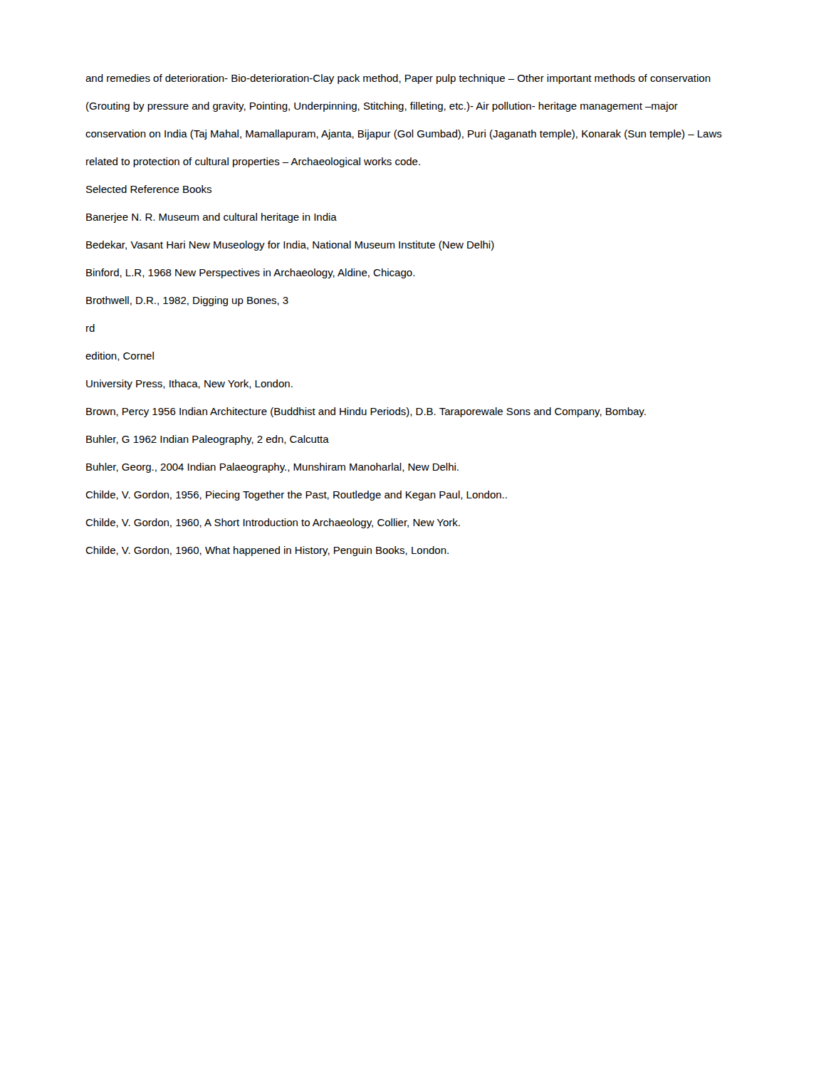and remedies of deterioration- Bio-deterioration-Clay pack method, Paper pulp technique – Other important methods of conservation (Grouting by pressure and gravity, Pointing, Underpinning, Stitching, filleting, etc.)- Air pollution- heritage management –major conservation on India (Taj Mahal, Mamallapuram, Ajanta, Bijapur (Gol Gumbad), Puri (Jaganath temple), Konarak (Sun temple) – Laws related to protection of cultural properties – Archaeological works code.
Selected Reference Books
Banerjee N. R. Museum and cultural heritage in India
Bedekar, Vasant Hari New Museology for India, National Museum Institute (New Delhi)
Binford, L.R, 1968 New Perspectives in Archaeology, Aldine, Chicago.
Brothwell, D.R., 1982, Digging up Bones, 3
rd
edition, Cornel
University Press, Ithaca, New York, London.
Brown, Percy 1956 Indian Architecture (Buddhist and Hindu Periods), D.B. Taraporewale Sons and Company, Bombay.
Buhler, G 1962 Indian Paleography, 2 edn, Calcutta
Buhler, Georg., 2004 Indian Palaeography., Munshiram Manoharlal, New Delhi.
Childe, V. Gordon, 1956, Piecing Together the Past, Routledge and Kegan Paul, London..
Childe, V. Gordon, 1960, A Short Introduction to Archaeology, Collier, New York.
Childe, V. Gordon, 1960, What happened in History, Penguin Books, London.